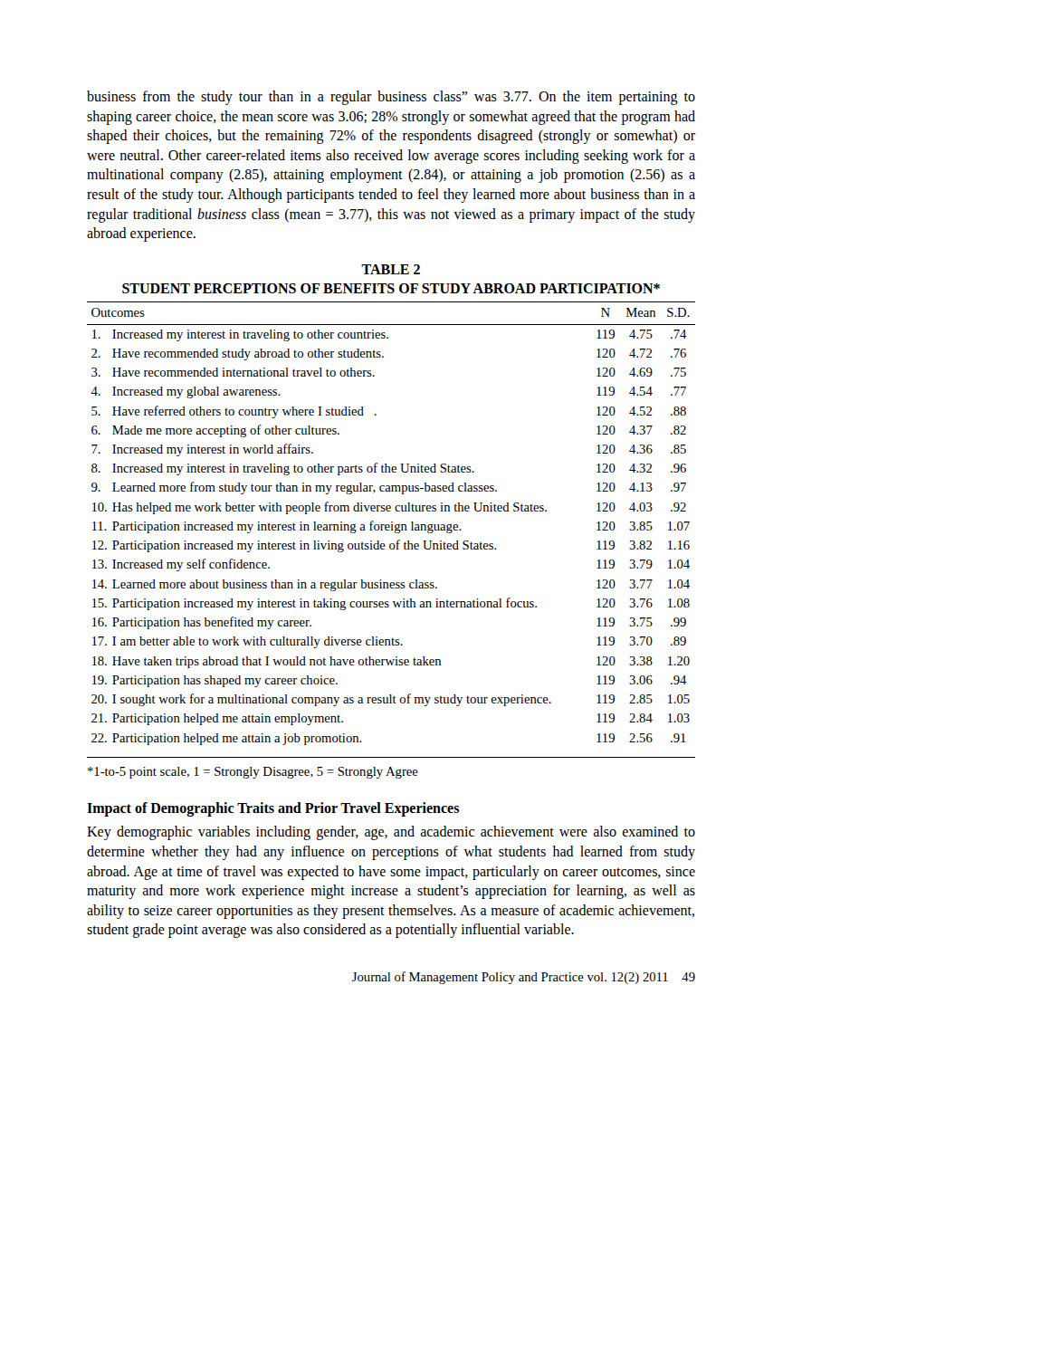business from the study tour than in a regular business class” was 3.77. On the item pertaining to shaping career choice, the mean score was 3.06; 28% strongly or somewhat agreed that the program had shaped their choices, but the remaining 72% of the respondents disagreed (strongly or somewhat) or were neutral. Other career-related items also received low average scores including seeking work for a multinational company (2.85), attaining employment (2.84), or attaining a job promotion (2.56) as a result of the study tour. Although participants tended to feel they learned more about business than in a regular traditional business class (mean = 3.77), this was not viewed as a primary impact of the study abroad experience.
TABLE 2
STUDENT PERCEPTIONS OF BENEFITS OF STUDY ABROAD PARTICIPATION*
| Outcomes | N | Mean | S.D. |
| --- | --- | --- | --- |
| 1. Increased my interest in traveling to other countries. | 119 | 4.75 | .74 |
| 2. Have recommended study abroad to other students. | 120 | 4.72 | .76 |
| 3. Have recommended international travel to others. | 120 | 4.69 | .75 |
| 4. Increased my global awareness. | 119 | 4.54 | .77 |
| 5. Have referred others to country where I studied . | 120 | 4.52 | .88 |
| 6. Made me more accepting of other cultures. | 120 | 4.37 | .82 |
| 7. Increased my interest in world affairs. | 120 | 4.36 | .85 |
| 8. Increased my interest in traveling to other parts of the United States. | 120 | 4.32 | .96 |
| 9. Learned more from study tour than in my regular, campus-based classes. | 120 | 4.13 | .97 |
| 10. Has helped me work better with people from diverse cultures in the United States. | 120 | 4.03 | .92 |
| 11. Participation increased my interest in learning a foreign language. | 120 | 3.85 | 1.07 |
| 12. Participation increased my interest in living outside of the United States. | 119 | 3.82 | 1.16 |
| 13. Increased my self confidence. | 119 | 3.79 | 1.04 |
| 14. Learned more about business than in a regular business class. | 120 | 3.77 | 1.04 |
| 15. Participation increased my interest in taking courses with an international focus. | 120 | 3.76 | 1.08 |
| 16. Participation has benefited my career. | 119 | 3.75 | .99 |
| 17. I am better able to work with culturally diverse clients. | 119 | 3.70 | .89 |
| 18. Have taken trips abroad that I would not have otherwise taken | 120 | 3.38 | 1.20 |
| 19. Participation has shaped my career choice. | 119 | 3.06 | .94 |
| 20. I sought work for a multinational company as a result of my study tour experience. | 119 | 2.85 | 1.05 |
| 21. Participation helped me attain employment. | 119 | 2.84 | 1.03 |
| 22. Participation helped me attain a job promotion. | 119 | 2.56 | .91 |
*1-to-5 point scale, 1 = Strongly Disagree, 5 = Strongly Agree
Impact of Demographic Traits and Prior Travel Experiences
Key demographic variables including gender, age, and academic achievement were also examined to determine whether they had any influence on perceptions of what students had learned from study abroad. Age at time of travel was expected to have some impact, particularly on career outcomes, since maturity and more work experience might increase a student’s appreciation for learning, as well as ability to seize career opportunities as they present themselves. As a measure of academic achievement, student grade point average was also considered as a potentially influential variable.
Journal of Management Policy and Practice vol. 12(2) 2011 49